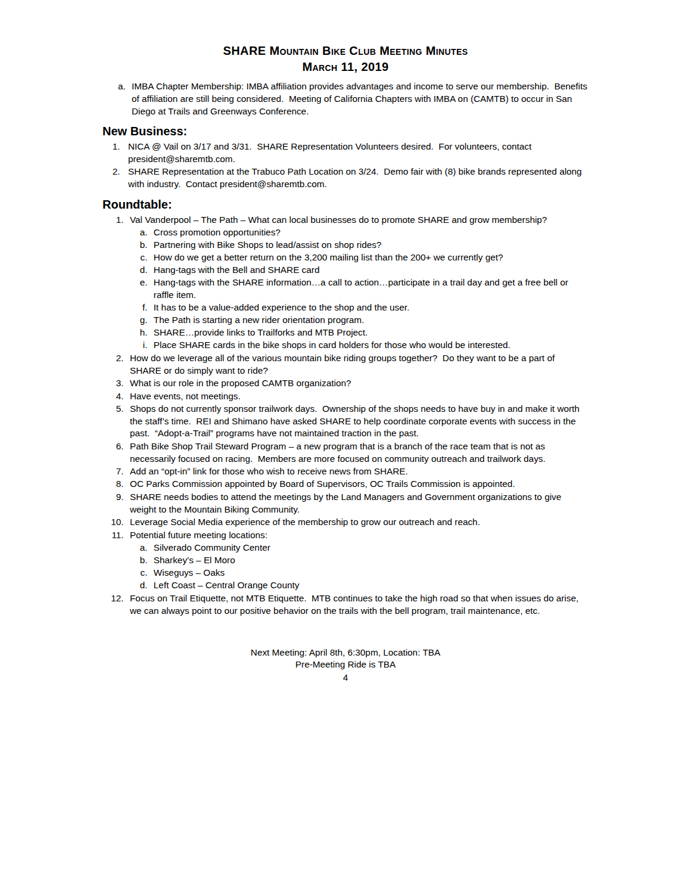SHARE Mountain Bike Club Meeting Minutes
March 11, 2019
IMBA Chapter Membership: IMBA affiliation provides advantages and income to serve our membership. Benefits of affiliation are still being considered. Meeting of California Chapters with IMBA on (CAMTB) to occur in San Diego at Trails and Greenways Conference.
New Business:
NICA @ Vail on 3/17 and 3/31. SHARE Representation Volunteers desired. For volunteers, contact president@sharemtb.com.
SHARE Representation at the Trabuco Path Location on 3/24. Demo fair with (8) bike brands represented along with industry. Contact president@sharemtb.com.
Roundtable:
Val Vanderpool – The Path – What can local businesses do to promote SHARE and grow membership?
Cross promotion opportunities?
Partnering with Bike Shops to lead/assist on shop rides?
How do we get a better return on the 3,200 mailing list than the 200+ we currently get?
Hang-tags with the Bell and SHARE card
Hang-tags with the SHARE information…a call to action…participate in a trail day and get a free bell or raffle item.
It has to be a value-added experience to the shop and the user.
The Path is starting a new rider orientation program.
SHARE…provide links to Trailforks and MTB Project.
Place SHARE cards in the bike shops in card holders for those who would be interested.
How do we leverage all of the various mountain bike riding groups together? Do they want to be a part of SHARE or do simply want to ride?
What is our role in the proposed CAMTB organization?
Have events, not meetings.
Shops do not currently sponsor trailwork days. Ownership of the shops needs to have buy in and make it worth the staff’s time. REI and Shimano have asked SHARE to help coordinate corporate events with success in the past. “Adopt-a-Trail” programs have not maintained traction in the past.
Path Bike Shop Trail Steward Program – a new program that is a branch of the race team that is not as necessarily focused on racing. Members are more focused on community outreach and trailwork days.
Add an “opt-in” link for those who wish to receive news from SHARE.
OC Parks Commission appointed by Board of Supervisors, OC Trails Commission is appointed.
SHARE needs bodies to attend the meetings by the Land Managers and Government organizations to give weight to the Mountain Biking Community.
Leverage Social Media experience of the membership to grow our outreach and reach.
Potential future meeting locations:
Silverado Community Center
Sharkey’s – El Moro
Wiseguys – Oaks
Left Coast – Central Orange County
Focus on Trail Etiquette, not MTB Etiquette. MTB continues to take the high road so that when issues do arise, we can always point to our positive behavior on the trails with the bell program, trail maintenance, etc.
Next Meeting: April 8th, 6:30pm, Location: TBA
Pre-Meeting Ride is TBA
4